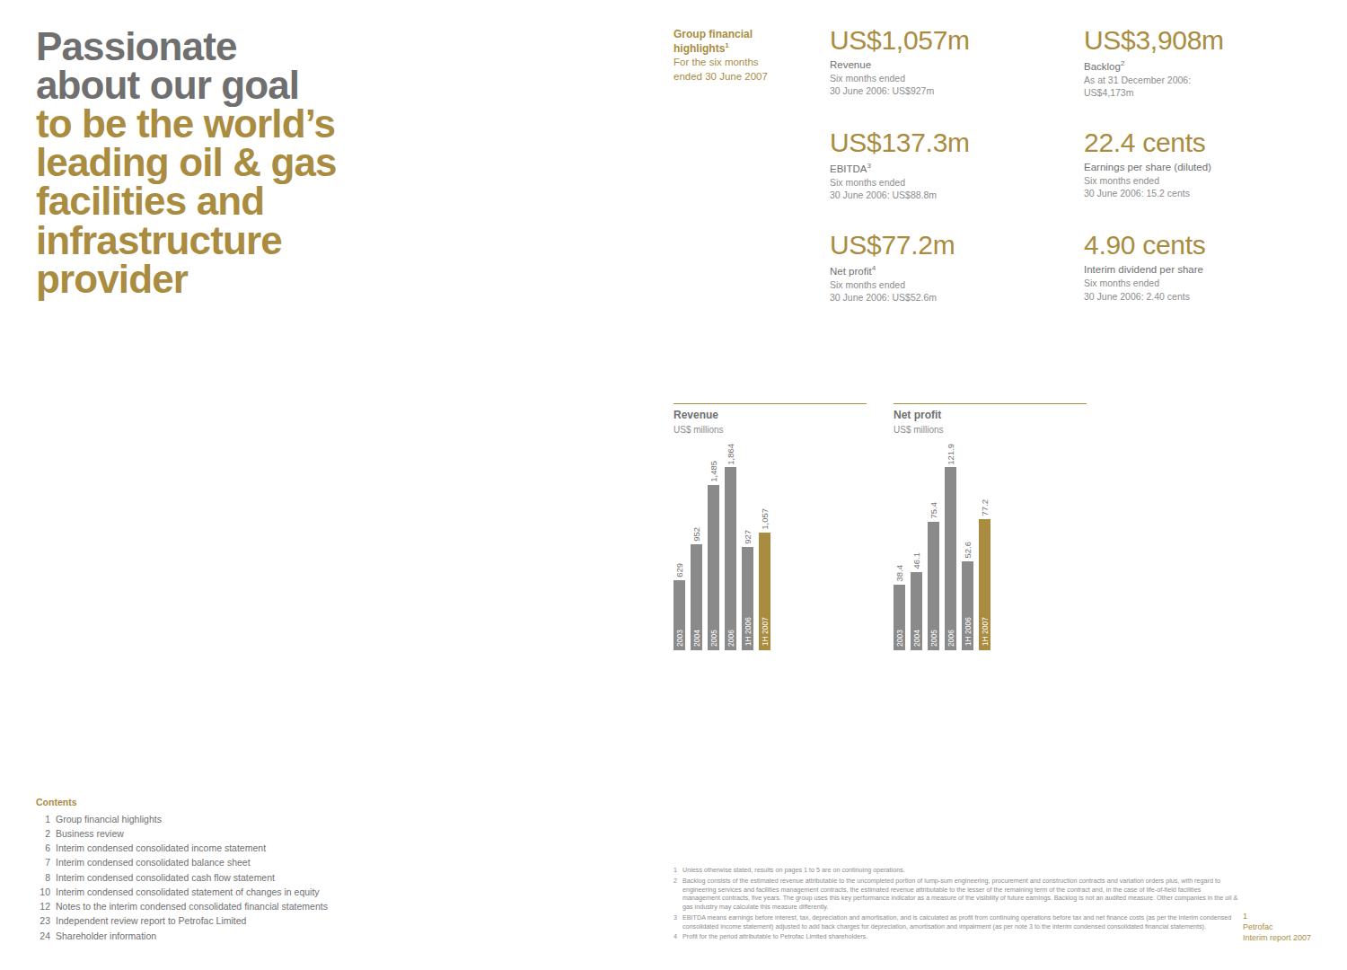Passionate
about our goal
to be the world’s
leading oil & gas
facilities and
infrastructure
provider
Contents
1 Group financial highlights
2 Business review
6 Interim condensed consolidated income statement
7 Interim condensed consolidated balance sheet
8 Interim condensed consolidated cash flow statement
10 Interim condensed consolidated statement of changes in equity
12 Notes to the interim condensed consolidated financial statements
23 Independent review report to Petrofac Limited
24 Shareholder information
Group financial
highlights1 For the six months
ended 30 June 2007
US$1,057m
Revenue
Six months ended
30 June 2006: US$927m
US$3,908m
Backlog2
As at 31 December 2006:
US$4,173m
US$137.3m
EBITDA3
Six months ended
30 June 2006: US$88.8m
22.4 cents
Earnings per share (diluted)
Six months ended
30 June 2006: 15.2 cents
US$77.2m
Net profit4
Six months ended
30 June 2006: US$52.6m
4.90 cents
Interim dividend per share
Six months ended
30 June 2006: 2.40 cents
Revenue
US$ millions
629
2003
952
2004
1,485
2005
1,864
2006
927
1H 2006
1,057
1H 2007
Net profit
US$ millions
38.4
2003
46.1
2004
75.4
2005
121.9
2006
52.6
1H 2006
77.2
1H 2007
1 Unless otherwise stated, results on pages 1 to 5 are on continuing operations.
2 Backlog consists of the estimated revenue attributable to the uncompleted portion of lump-sum engineering, procurement and construction contracts and variation orders plus, with regard to engineering services and facilities management contracts, the estimated revenue attributable to the lesser of the remaining term of the contract and, in the case of life-of-field facilities management contracts, five years. The group uses this key performance indicator as a measure of the visibility of future earnings. Backlog is not an audited measure. Other companies in the oil & gas industry may calculate this measure differently.
3 EBITDA means earnings before interest, tax, depreciation and amortisation, and is calculated as profit from continuing operations before tax and net finance costs (as per the interim condensed consolidated income statement) adjusted to add back charges for depreciation, amortisation and impairment (as per note 3 to the interim condensed consolidated financial statements).
4 Profit for the period attributable to Petrofac Limited shareholders.
1
Petrofac
Interim report 2007